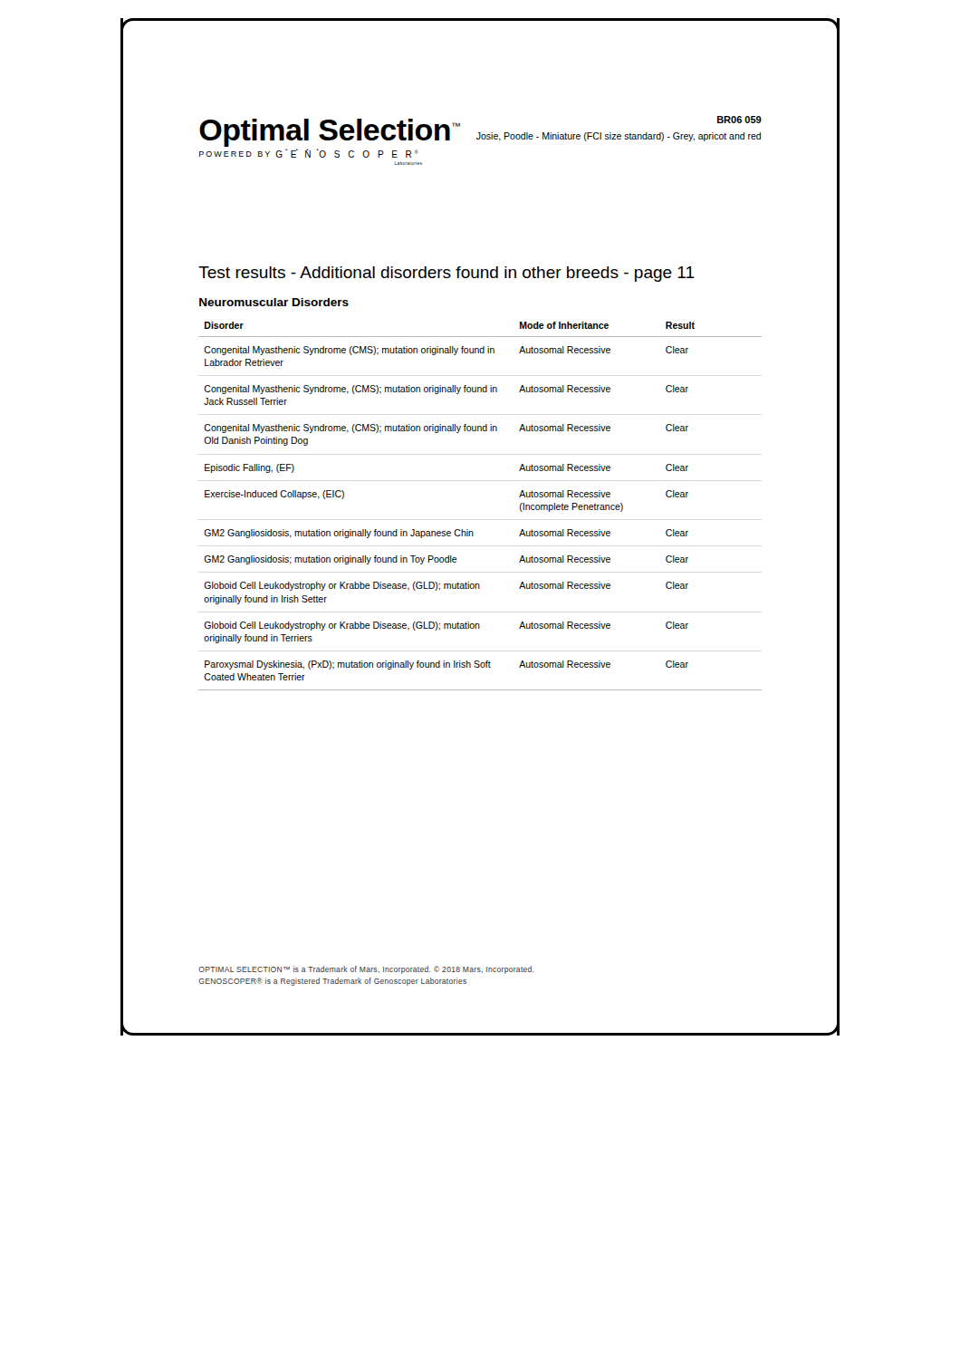Optimal Selection™
POWERED BY • • • • G E N O S C O P E R® Laboratories
BR06 059
Josie, Poodle - Miniature (FCI size standard) - Grey, apricot and red
Test results - Additional disorders found in other breeds - page 11
Neuromuscular Disorders
| Disorder | Mode of Inheritance | Result |
| --- | --- | --- |
| Congenital Myasthenic Syndrome (CMS); mutation originally found in Labrador Retriever | Autosomal Recessive | Clear |
| Congenital Myasthenic Syndrome, (CMS); mutation originally found in Jack Russell Terrier | Autosomal Recessive | Clear |
| Congenital Myasthenic Syndrome, (CMS); mutation originally found in Old Danish Pointing Dog | Autosomal Recessive | Clear |
| Episodic Falling, (EF) | Autosomal Recessive | Clear |
| Exercise-Induced Collapse, (EIC) | Autosomal Recessive (Incomplete Penetrance) | Clear |
| GM2 Gangliosidosis, mutation originally found in Japanese Chin | Autosomal Recessive | Clear |
| GM2 Gangliosidosis; mutation originally found in Toy Poodle | Autosomal Recessive | Clear |
| Globoid Cell Leukodystrophy or Krabbe Disease, (GLD); mutation originally found in Irish Setter | Autosomal Recessive | Clear |
| Globoid Cell Leukodystrophy or Krabbe Disease, (GLD); mutation originally found in Terriers | Autosomal Recessive | Clear |
| Paroxysmal Dyskinesia, (PxD); mutation originally found in Irish Soft Coated Wheaten Terrier | Autosomal Recessive | Clear |
OPTIMAL SELECTION™ is a Trademark of Mars, Incorporated. © 2018 Mars, Incorporated.
GENOSCOPER® is a Registered Trademark of Genoscoper Laboratories